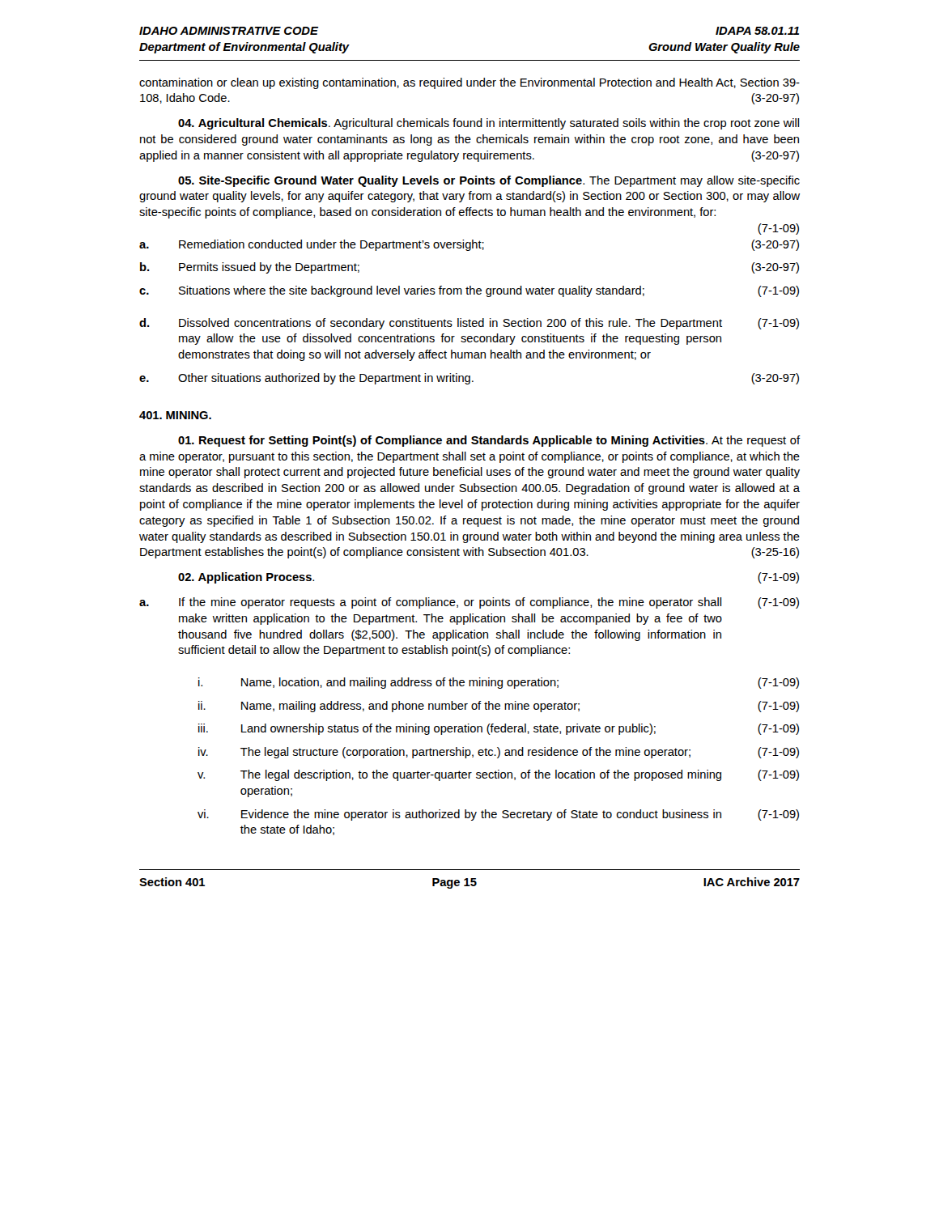IDAHO ADMINISTRATIVE CODE Department of Environmental Quality
IDAPA 58.01.11 Ground Water Quality Rule
contamination or clean up existing contamination, as required under the Environmental Protection and Health Act, Section 39-108, Idaho Code.(3-20-97)
04. Agricultural Chemicals. Agricultural chemicals found in intermittently saturated soils within the crop root zone will not be considered ground water contaminants as long as the chemicals remain within the crop root zone, and have been applied in a manner consistent with all appropriate regulatory requirements.(3-20-97)
05. Site-Specific Ground Water Quality Levels or Points of Compliance. The Department may allow site-specific ground water quality levels, for any aquifer category, that vary from a standard(s) in Section 200 or Section 300, or may allow site-specific points of compliance, based on consideration of effects to human health and the environment, for:(7-1-09)
| a. | Remediation conducted under the Department’s oversight; | (3-20-97) |
| b. | Permits issued by the Department; | (3-20-97) |
| c. | Situations where the site background level varies from the ground water quality standard; | (7-1-09) |
| d. | Dissolved concentrations of secondary constituents listed in Section 200 of this rule. The Department may allow the use of dissolved concentrations for secondary constituents if the requesting person demonstrates that doing so will not adversely affect human health and the environment; or | (7-1-09) |
| e. | Other situations authorized by the Department in writing. | (3-20-97) |
401. MINING.
01. Request for Setting Point(s) of Compliance and Standards Applicable to Mining Activities. At the request of a mine operator, pursuant to this section, the Department shall set a point of compliance, or points of compliance, at which the mine operator shall protect current and projected future beneficial uses of the ground water and meet the ground water quality standards as described in Section 200 or as allowed under Subsection 400.05. Degradation of ground water is allowed at a point of compliance if the mine operator implements the level of protection during mining activities appropriate for the aquifer category as specified in Table 1 of Subsection 150.02. If a request is not made, the mine operator must meet the ground water quality standards as described in Subsection 150.01 in ground water both within and beyond the mining area unless the Department establishes the point(s) of compliance consistent with Subsection 401.03.(3-25-16)
02. Application Process.(7-1-09)
| a. | If the mine operator requests a point of compliance, or points of compliance, the mine operator shall make written application to the Department. The application shall be accompanied by a fee of two thousand five hundred dollars ($2,500). The application shall include the following information in sufficient detail to allow the Department to establish point(s) of compliance: | (7-1-09) |
| i. | Name, location, and mailing address of the mining operation; | (7-1-09) |
| ii. | Name, mailing address, and phone number of the mine operator; | (7-1-09) |
| iii. | Land ownership status of the mining operation (federal, state, private or public); | (7-1-09) |
| iv. | The legal structure (corporation, partnership, etc.) and residence of the mine operator; | (7-1-09) |
| v. | The legal description, to the quarter-quarter section, of the location of the proposed mining operation; | (7-1-09) |
| vi. | Evidence the mine operator is authorized by the Secretary of State to conduct business in the state of Idaho; | (7-1-09) |
Section 401
Page 15
IAC Archive 2017